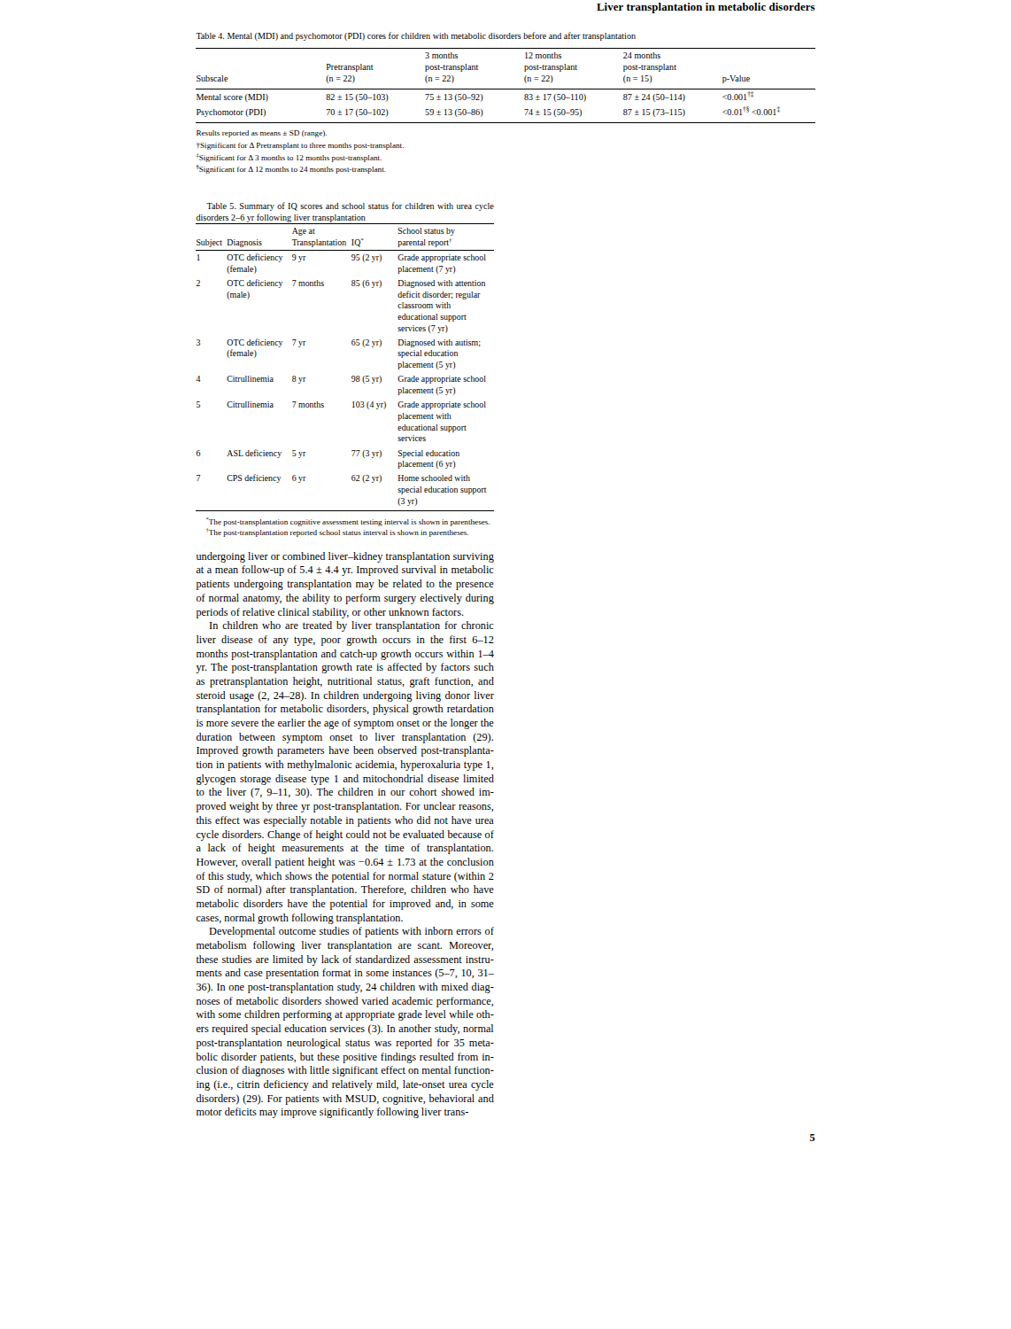Liver transplantation in metabolic disorders
Table 4. Mental (MDI) and psychomotor (PDI) cores for children with metabolic disorders before and after transplantation
| Subscale | Pretransplant (n = 22) | 3 months post-transplant (n = 22) | 12 months post-transplant (n = 22) | 24 months post-transplant (n = 15) | p-Value |
| --- | --- | --- | --- | --- | --- |
| Mental score (MDI) | 82 ± 15 (50–103) | 75 ± 13 (50–92) | 83 ± 17 (50–110) | 87 ± 24 (50–114) | <0.001 †‡ |
| Psychomotor (PDI) | 70 ± 17 (50–102) | 59 ± 13 (50–86) | 74 ± 15 (50–95) | 87 ± 15 (73–115) | <0.01 †§ <0.001 ‡ |
Results reported as means ± SD (range).
†Significant for Δ Pretransplant to three months post-transplant.
‡Significant for Δ 3 months to 12 months post-transplant.
§Significant for Δ 12 months to 24 months post-transplant.
Table 5. Summary of IQ scores and school status for children with urea cycle disorders 2–6 yr following liver transplantation
| Subject | Diagnosis | Age at Transplantation | IQ * | School status by parental report † |
| --- | --- | --- | --- | --- |
| 1 | OTC deficiency (female) | 9 yr | 95 (2 yr) | Grade appropriate school placement (7 yr) |
| 2 | OTC deficiency (male) | 7 months | 85 (6 yr) | Diagnosed with attention deficit disorder; regular classroom with educational support services (7 yr) |
| 3 | OTC deficiency (female) | 7 yr | 65 (2 yr) | Diagnosed with autism; special education placement (5 yr) |
| 4 | Citrullinemia | 8 yr | 98 (5 yr) | Grade appropriate school placement (5 yr) |
| 5 | Citrullinemia | 7 months | 103 (4 yr) | Grade appropriate school placement with educational support services |
| 6 | ASL deficiency | 5 yr | 77 (3 yr) | Special education placement (6 yr) |
| 7 | CPS deficiency | 6 yr | 62 (2 yr) | Home schooled with special education support (3 yr) |
*The post-transplantation cognitive assessment testing interval is shown in parentheses.
†The post-transplantation reported school status interval is shown in parentheses.
undergoing liver or combined liver–kidney transplantation surviving at a mean follow-up of 5.4 ± 4.4 yr. Improved survival in metabolic patients undergoing transplantation may be related to the presence of normal anatomy, the ability to perform surgery electively during periods of relative clinical stability, or other unknown factors.
In children who are treated by liver transplantation for chronic liver disease of any type, poor growth occurs in the first 6–12 months post-transplantation and catch-up growth occurs within 1–4 yr. The post-transplantation growth rate is affected by factors such as pretransplantation height, nutritional status, graft function, and steroid usage (2, 24–28). In children undergoing living donor liver transplantation for metabolic disorders, physical growth retardation is more severe the earlier the age of symptom onset or the longer the duration between symptom onset to liver transplantation (29). Improved growth parameters have been observed post-transplantation in patients with methylmalonic acidemia, hyperoxaluria type 1, glycogen storage disease type 1 and mitochondrial disease limited to the liver (7, 9–11, 30). The children in our cohort showed improved weight by three yr post-transplantation. For unclear reasons, this effect was especially notable in patients who did not have urea cycle disorders. Change of height could not be evaluated because of a lack of height measurements at the time of transplantation. However, overall patient height was −0.64 ± 1.73 at the conclusion of this study, which shows the potential for normal stature (within 2 SD of normal) after transplantation. Therefore, children who have metabolic disorders have the potential for improved and, in some cases, normal growth following transplantation.
Developmental outcome studies of patients with inborn errors of metabolism following liver transplantation are scant. Moreover, these studies are limited by lack of standardized assessment instruments and case presentation format in some instances (5–7, 10, 31–36). In one post-transplantation study, 24 children with mixed diagnoses of metabolic disorders showed varied academic performance, with some children performing at appropriate grade level while others required special education services (3). In another study, normal post-transplantation neurological status was reported for 35 metabolic disorder patients, but these positive findings resulted from inclusion of diagnoses with little significant effect on mental functioning (i.e., citrin deficiency and relatively mild, late-onset urea cycle disorders) (29). For patients with MSUD, cognitive, behavioral and motor deficits may improve significantly following liver trans-
5